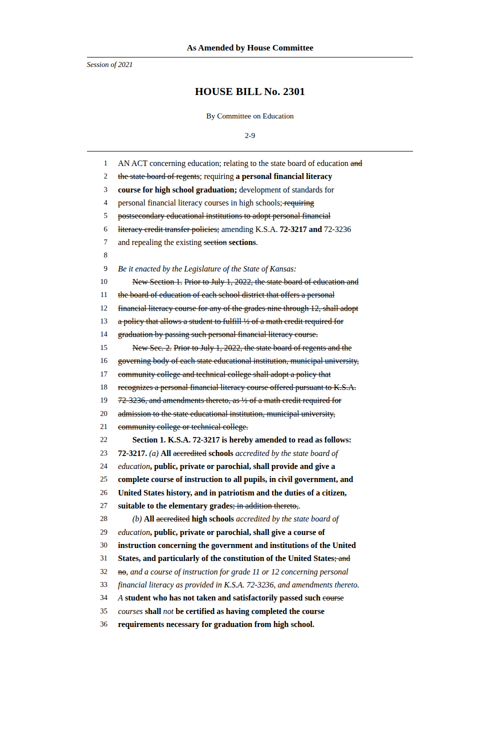As Amended by House Committee
Session of 2021
HOUSE BILL No. 2301
By Committee on Education
2-9
| 1 | AN ACT concerning education; relating to the state board of education and |
| 2 | the state board of regents ; requiring a personal financial literacy |
| 3 | course for high school graduation; development of standards for |
| 4 | personal financial literacy courses in high schools; requiring |
| 5 | postsecondary educational institutions to adopt personal financial |
| 6 | literacy credit transfer policies; amending K.S.A. 72-3217 and 72-3236 |
| 7 | and repealing the existing section sections . |
| 8 | |
| 9 | Be it enacted by the Legislature of the State of Kansas: |
| 10 | New Section 1. Prior to July 1, 2022, the state board of education and |
| 11 | the board of education of each school district that offers a personal |
| 12 | financial literacy course for any of the grades nine through 12, shall adopt |
| 13 | a policy that allows a student to fulfill ½ of a math credit required for |
| 14 | graduation by passing such personal financial literacy course. |
| 15 | New Sec. 2. Prior to July 1, 2022, the state board of regents and the |
| 16 | governing body of each state educational institution, municipal university, |
| 17 | community college and technical college shall adopt a policy that |
| 18 | recognizes a personal financial literacy course offered pursuant to K.S.A. |
| 19 | 72-3236, and amendments thereto, as ½ of a math credit required for |
| 20 | admission to the state educational institution, municipal university, |
| 21 | community college or technical college. |
| 22 | Section 1. K.S.A. 72-3217 is hereby amended to read as follows: |
| 23 | 72-3217. (a) All accredited schools accredited by the state board of |
| 24 | education , public, private or parochial, shall provide and give a |
| 25 | complete course of instruction to all pupils, in civil government, and |
| 26 | United States history, and in patriotism and the duties of a citizen, |
| 27 | suitable to the elementary grades ; in addition thereto, . |
| 28 | (b) All accredited high schools accredited by the state board of |
| 29 | education , public, private or parochial, shall give a course of |
| 30 | instruction concerning the government and institutions of the United |
| 31 | States, and particularly of the constitution of the United States ; and |
| 32 | no , and a course of instruction for grade 11 or 12 concerning personal |
| 33 | financial literacy as provided in K.S.A. 72-3236, and amendments thereto. |
| 34 | A student who has not taken and satisfactorily passed such course |
| 35 | courses shall not be certified as having completed the course |
| 36 | requirements necessary for graduation from high school. |